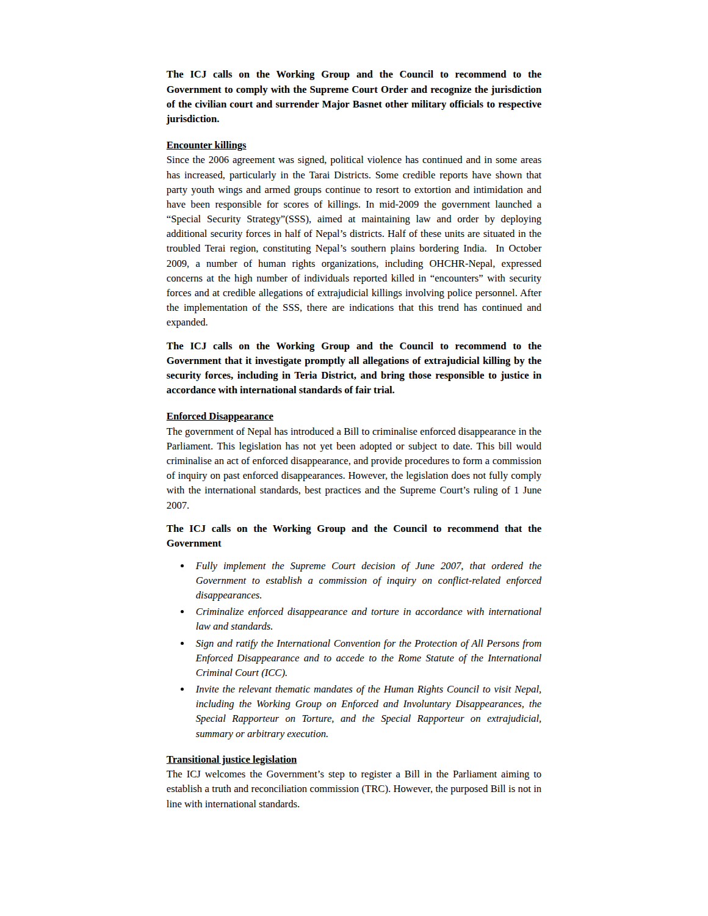The ICJ calls on the Working Group and the Council to recommend to the Government to comply with the Supreme Court Order and recognize the jurisdiction of the civilian court and surrender Major Basnet other military officials to respective jurisdiction.
Encounter killings
Since the 2006 agreement was signed, political violence has continued and in some areas has increased, particularly in the Tarai Districts. Some credible reports have shown that party youth wings and armed groups continue to resort to extortion and intimidation and have been responsible for scores of killings. In mid-2009 the government launched a “Special Security Strategy”(SSS), aimed at maintaining law and order by deploying additional security forces in half of Nepal’s districts. Half of these units are situated in the troubled Terai region, constituting Nepal’s southern plains bordering India. In October 2009, a number of human rights organizations, including OHCHR-Nepal, expressed concerns at the high number of individuals reported killed in “encounters” with security forces and at credible allegations of extrajudicial killings involving police personnel. After the implementation of the SSS, there are indications that this trend has continued and expanded.
The ICJ calls on the Working Group and the Council to recommend to the Government that it investigate promptly all allegations of extrajudicial killing by the security forces, including in Teria District, and bring those responsible to justice in accordance with international standards of fair trial.
Enforced Disappearance
The government of Nepal has introduced a Bill to criminalise enforced disappearance in the Parliament. This legislation has not yet been adopted or subject to date. This bill would criminalise an act of enforced disappearance, and provide procedures to form a commission of inquiry on past enforced disappearances. However, the legislation does not fully comply with the international standards, best practices and the Supreme Court’s ruling of 1 June 2007.
The ICJ calls on the Working Group and the Council to recommend that the Government
Fully implement the Supreme Court decision of June 2007, that ordered the Government to establish a commission of inquiry on conflict-related enforced disappearances.
Criminalize enforced disappearance and torture in accordance with international law and standards.
Sign and ratify the International Convention for the Protection of All Persons from Enforced Disappearance and to accede to the Rome Statute of the International Criminal Court (ICC).
Invite the relevant thematic mandates of the Human Rights Council to visit Nepal, including the Working Group on Enforced and Involuntary Disappearances, the Special Rapporteur on Torture, and the Special Rapporteur on extrajudicial, summary or arbitrary execution.
Transitional justice legislation
The ICJ welcomes the Government’s step to register a Bill in the Parliament aiming to establish a truth and reconciliation commission (TRC). However, the purposed Bill is not in line with international standards.